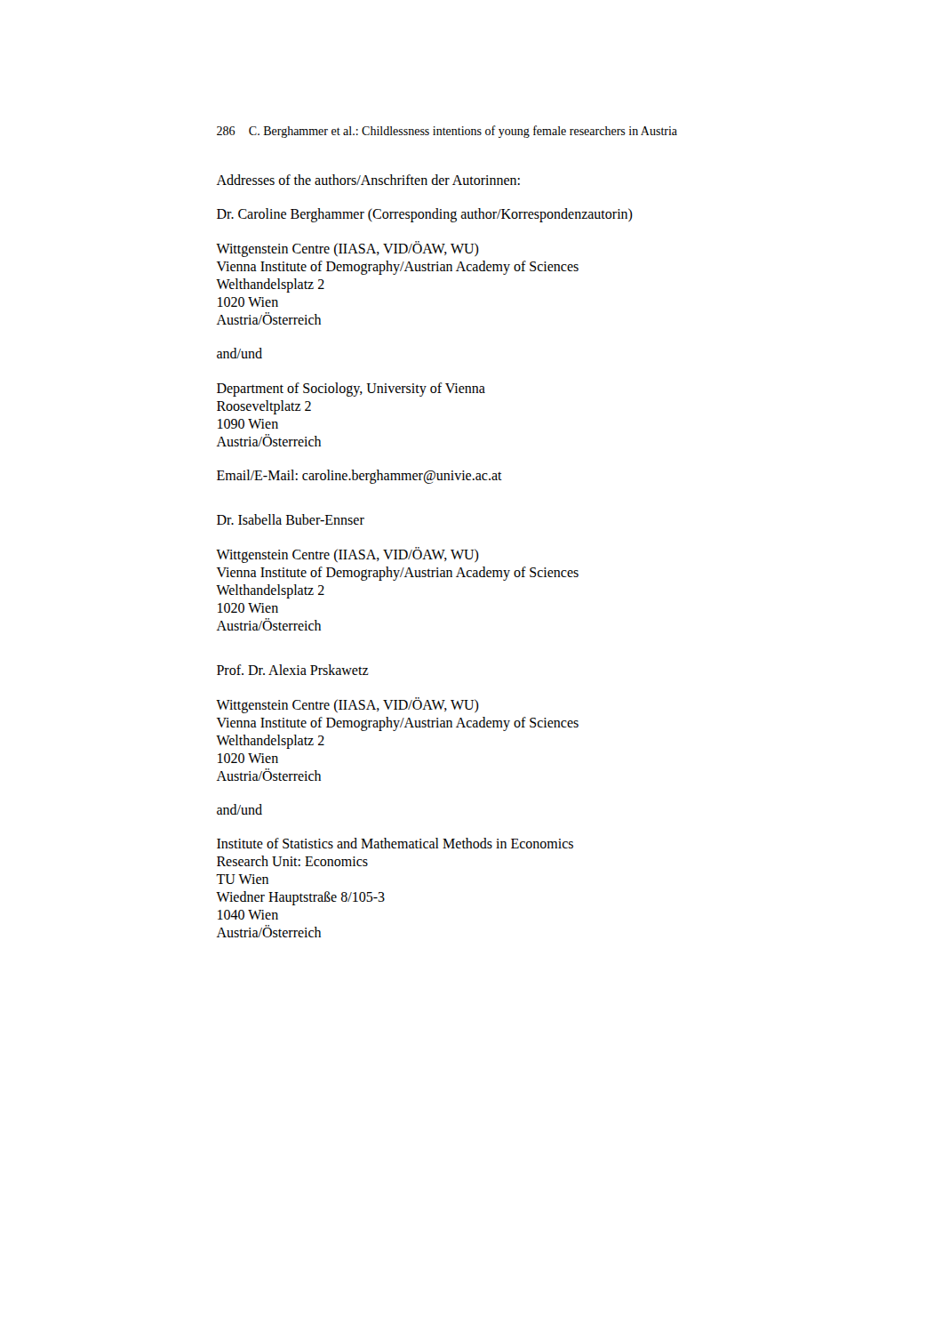286 C. Berghammer et al.: Childlessness intentions of young female researchers in Austria
Addresses of the authors/Anschriften der Autorinnen:
Dr. Caroline Berghammer (Corresponding author/Korrespondenzautorin)
Wittgenstein Centre (IIASA, VID/ÖAW, WU)
Vienna Institute of Demography/Austrian Academy of Sciences
Welthandelsplatz 2
1020 Wien
Austria/Österreich
and/und
Department of Sociology, University of Vienna
Rooseveltplatz 2
1090 Wien
Austria/Österreich
Email/E-Mail: caroline.berghammer@univie.ac.at
Dr. Isabella Buber-Ennser
Wittgenstein Centre (IIASA, VID/ÖAW, WU)
Vienna Institute of Demography/Austrian Academy of Sciences
Welthandelsplatz 2
1020 Wien
Austria/Österreich
Prof. Dr. Alexia Prskawetz
Wittgenstein Centre (IIASA, VID/ÖAW, WU)
Vienna Institute of Demography/Austrian Academy of Sciences
Welthandelsplatz 2
1020 Wien
Austria/Österreich
and/und
Institute of Statistics and Mathematical Methods in Economics
Research Unit: Economics
TU Wien
Wiedner Hauptstraße 8/105-3
1040 Wien
Austria/Österreich